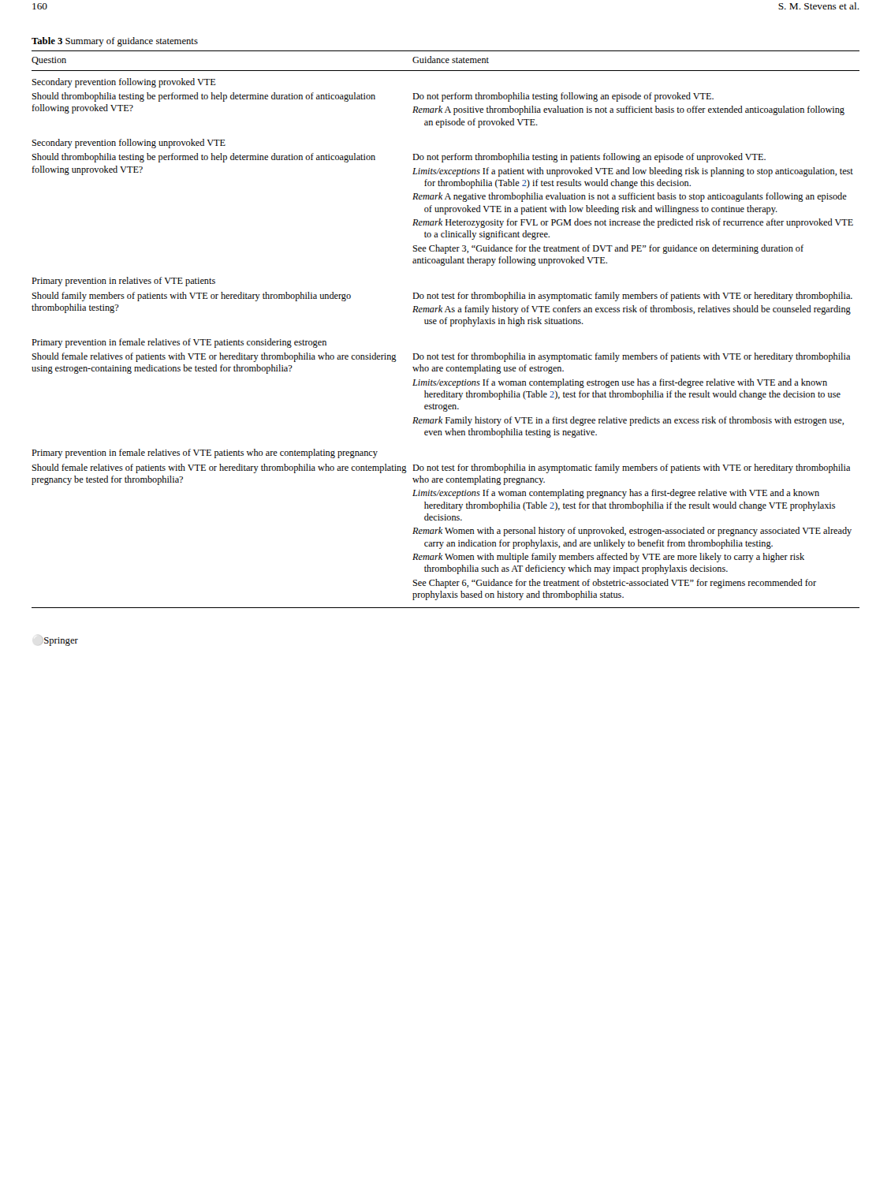160
S. M. Stevens et al.
Table 3 Summary of guidance statements
| Question | Guidance statement |
| --- | --- |
| Secondary prevention following provoked VTE |
| Should thrombophilia testing be performed to help determine duration of anticoagulation following provoked VTE? | Do not perform thrombophilia testing following an episode of provoked VTE. Remark A positive thrombophilia evaluation is not a sufficient basis to offer extended anticoagulation following an episode of provoked VTE. |
| Secondary prevention following unprovoked VTE |
| Should thrombophilia testing be performed to help determine duration of anticoagulation following unprovoked VTE? | Do not perform thrombophilia testing in patients following an episode of unprovoked VTE. Limits/exceptions If a patient with unprovoked VTE and low bleeding risk is planning to stop anticoagulation, test for thrombophilia (Table 2 ) if test results would change this decision. Remark A negative thrombophilia evaluation is not a sufficient basis to stop anticoagulants following an episode of unprovoked VTE in a patient with low bleeding risk and willingness to continue therapy. Remark Heterozygosity for FVL or PGM does not increase the predicted risk of recurrence after unprovoked VTE to a clinically significant degree. See Chapter 3, “Guidance for the treatment of DVT and PE” for guidance on determining duration of anticoagulant therapy following unprovoked VTE. |
| Primary prevention in relatives of VTE patients |
| Should family members of patients with VTE or hereditary thrombophilia undergo thrombophilia testing? | Do not test for thrombophilia in asymptomatic family members of patients with VTE or hereditary thrombophilia. Remark As a family history of VTE confers an excess risk of thrombosis, relatives should be counseled regarding use of prophylaxis in high risk situations. |
| Primary prevention in female relatives of VTE patients considering estrogen |
| Should female relatives of patients with VTE or hereditary thrombophilia who are considering using estrogen-containing medications be tested for thrombophilia? | Do not test for thrombophilia in asymptomatic family members of patients with VTE or hereditary thrombophilia who are contemplating use of estrogen. Limits/exceptions If a woman contemplating estrogen use has a first-degree relative with VTE and a known hereditary thrombophilia (Table 2 ), test for that thrombophilia if the result would change the decision to use estrogen. Remark Family history of VTE in a first degree relative predicts an excess risk of thrombosis with estrogen use, even when thrombophilia testing is negative. |
| Primary prevention in female relatives of VTE patients who are contemplating pregnancy |
| Should female relatives of patients with VTE or hereditary thrombophilia who are contemplating pregnancy be tested for thrombophilia? | Do not test for thrombophilia in asymptomatic family members of patients with VTE or hereditary thrombophilia who are contemplating pregnancy. Limits/exceptions If a woman contemplating pregnancy has a first-degree relative with VTE and a known hereditary thrombophilia (Table 2 ), test for that thrombophilia if the result would change VTE prophylaxis decisions. Remark Women with a personal history of unprovoked, estrogen-associated or pregnancy associated VTE already carry an indication for prophylaxis, and are unlikely to benefit from thrombophilia testing. Remark Women with multiple family members affected by VTE are more likely to carry a higher risk thrombophilia such as AT deficiency which may impact prophylaxis decisions. See Chapter 6, “Guidance for the treatment of obstetric-associated VTE” for regimens recommended for prophylaxis based on history and thrombophilia status. |
⚪Springer